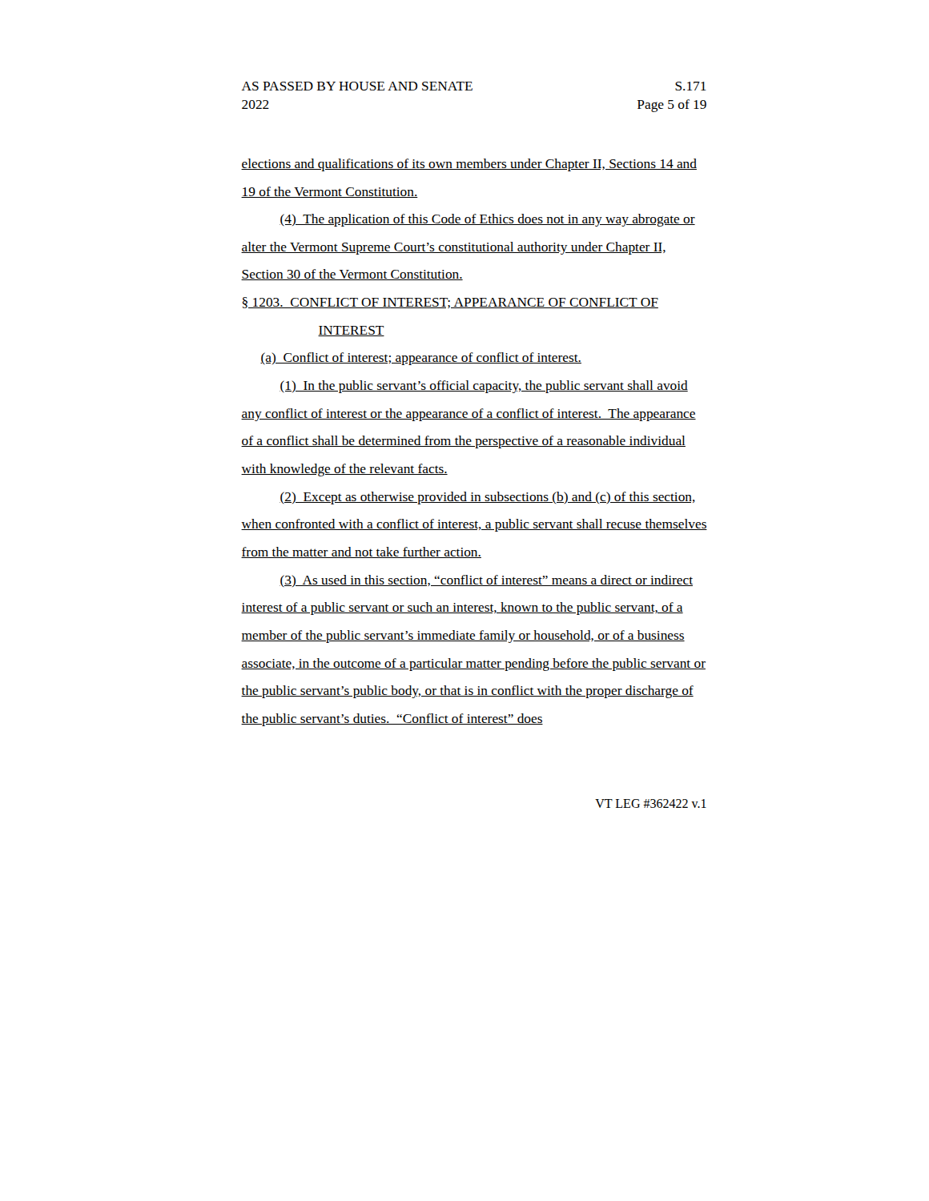AS PASSED BY HOUSE AND SENATE 2022
S.171 Page 5 of 19
elections and qualifications of its own members under Chapter II, Sections 14 and 19 of the Vermont Constitution.
(4) The application of this Code of Ethics does not in any way abrogate or alter the Vermont Supreme Court’s constitutional authority under Chapter II, Section 30 of the Vermont Constitution.
§ 1203. CONFLICT OF INTEREST; APPEARANCE OF CONFLICT OF INTEREST
(a) Conflict of interest; appearance of conflict of interest.
(1) In the public servant’s official capacity, the public servant shall avoid any conflict of interest or the appearance of a conflict of interest. The appearance of a conflict shall be determined from the perspective of a reasonable individual with knowledge of the relevant facts.
(2) Except as otherwise provided in subsections (b) and (c) of this section, when confronted with a conflict of interest, a public servant shall recuse themselves from the matter and not take further action.
(3) As used in this section, “conflict of interest” means a direct or indirect interest of a public servant or such an interest, known to the public servant, of a member of the public servant’s immediate family or household, or of a business associate, in the outcome of a particular matter pending before the public servant or the public servant’s public body, or that is in conflict with the proper discharge of the public servant’s duties. “Conflict of interest” does
VT LEG #362422 v.1